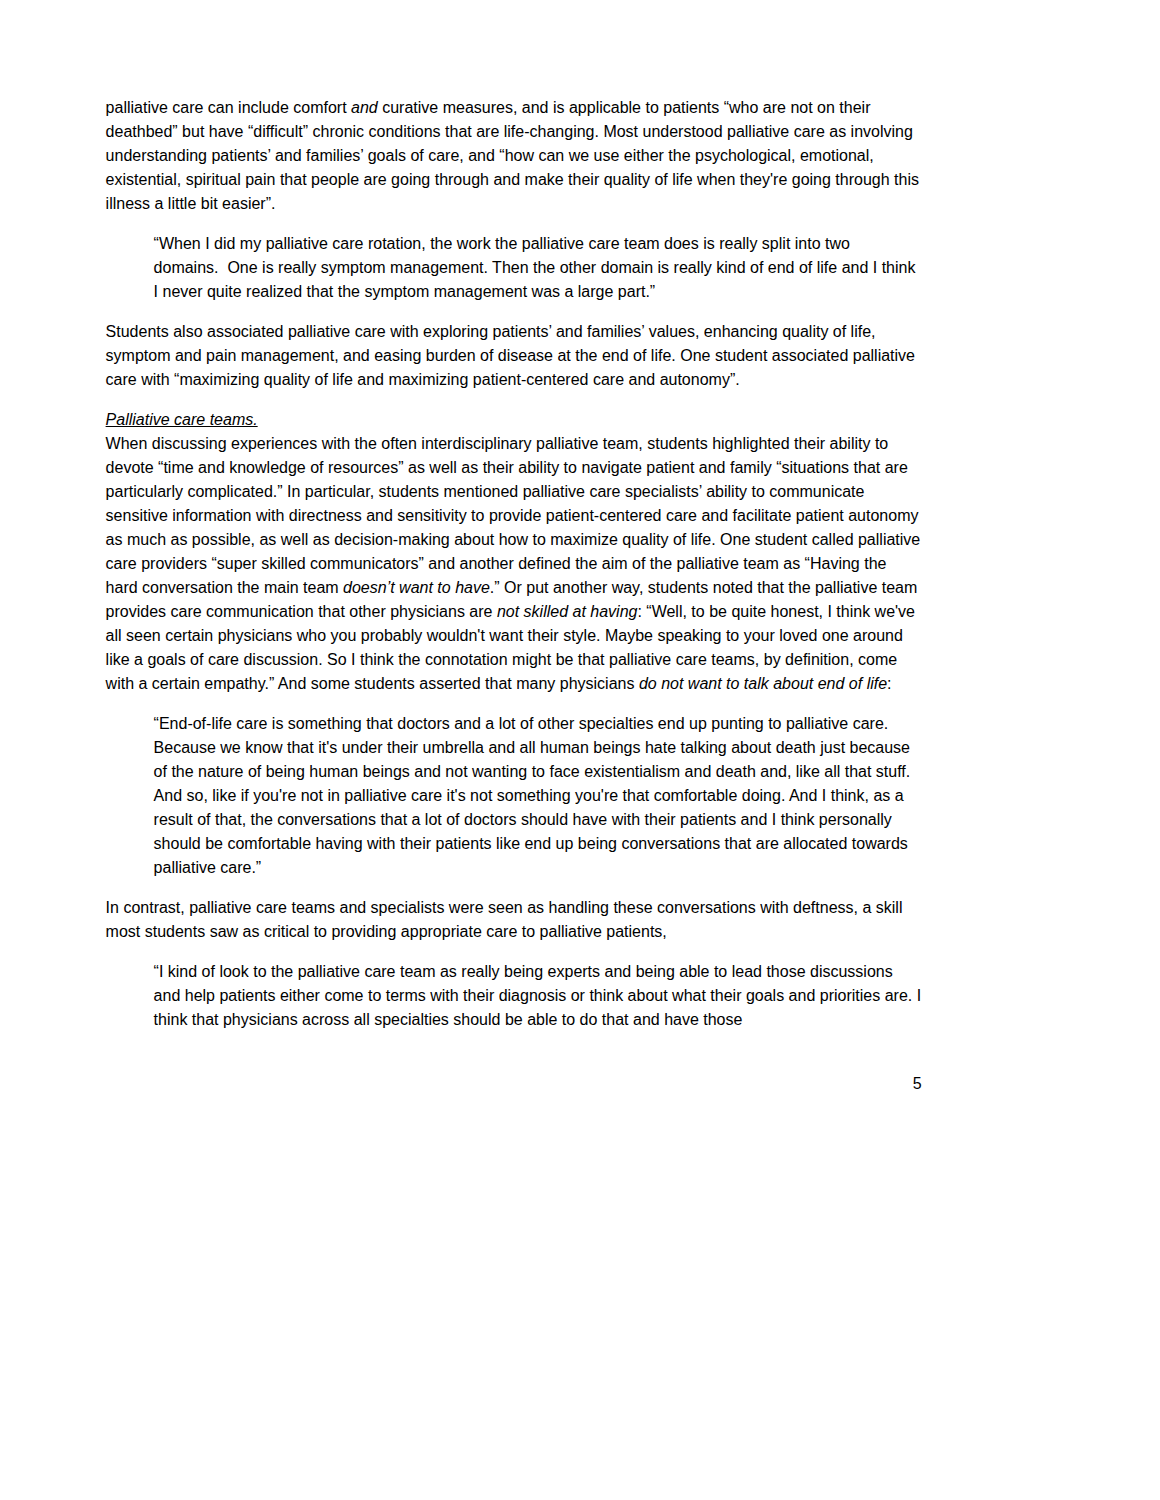palliative care can include comfort and curative measures, and is applicable to patients “who are not on their deathbed” but have “difficult” chronic conditions that are life-changing. Most understood palliative care as involving understanding patients’ and families’ goals of care, and “how can we use either the psychological, emotional, existential, spiritual pain that people are going through and make their quality of life when they're going through this illness a little bit easier”.
“When I did my palliative care rotation, the work the palliative care team does is really split into two domains. One is really symptom management. Then the other domain is really kind of end of life and I think I never quite realized that the symptom management was a large part.”
Students also associated palliative care with exploring patients’ and families’ values, enhancing quality of life, symptom and pain management, and easing burden of disease at the end of life. One student associated palliative care with “maximizing quality of life and maximizing patient-centered care and autonomy”.
Palliative care teams.
When discussing experiences with the often interdisciplinary palliative team, students highlighted their ability to devote “time and knowledge of resources” as well as their ability to navigate patient and family “situations that are particularly complicated.” In particular, students mentioned palliative care specialists’ ability to communicate sensitive information with directness and sensitivity to provide patient-centered care and facilitate patient autonomy as much as possible, as well as decision-making about how to maximize quality of life. One student called palliative care providers “super skilled communicators” and another defined the aim of the palliative team as “Having the hard conversation the main team doesn’t want to have.” Or put another way, students noted that the palliative team provides care communication that other physicians are not skilled at having: “Well, to be quite honest, I think we've all seen certain physicians who you probably wouldn't want their style. Maybe speaking to your loved one around like a goals of care discussion. So I think the connotation might be that palliative care teams, by definition, come with a certain empathy.” And some students asserted that many physicians do not want to talk about end of life:
“End-of-life care is something that doctors and a lot of other specialties end up punting to palliative care. Because we know that it's under their umbrella and all human beings hate talking about death just because of the nature of being human beings and not wanting to face existentialism and death and, like all that stuff. And so, like if you're not in palliative care it's not something you're that comfortable doing. And I think, as a result of that, the conversations that a lot of doctors should have with their patients and I think personally should be comfortable having with their patients like end up being conversations that are allocated towards palliative care.”
In contrast, palliative care teams and specialists were seen as handling these conversations with deftness, a skill most students saw as critical to providing appropriate care to palliative patients,
“I kind of look to the palliative care team as really being experts and being able to lead those discussions and help patients either come to terms with their diagnosis or think about what their goals and priorities are. I think that physicians across all specialties should be able to do that and have those
5